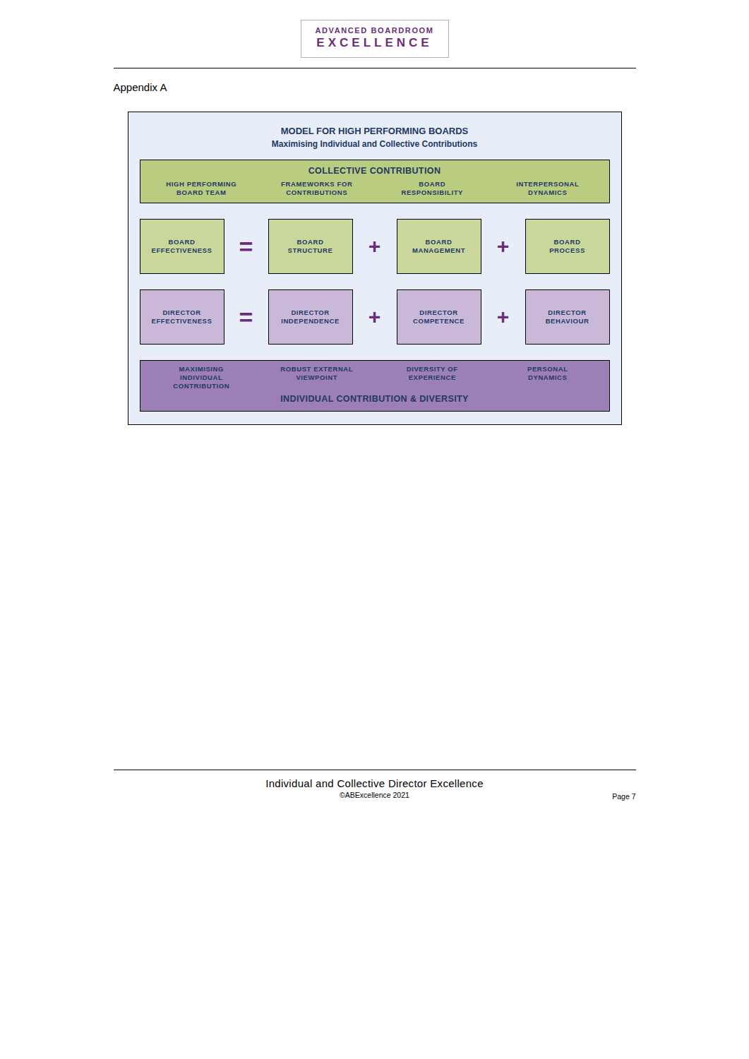ADVANCED BOARDROOM
EXCELLENCE
Appendix A
MODEL FOR HIGH PERFORMING BOARDS
Maximising Individual and Collective Contributions
COLLECTIVE CONTRIBUTION
HIGH PERFORMING
BOARD TEAM
FRAMEWORKS FOR
CONTRIBUTIONS
BOARD
RESPONSIBILITY
INTERPERSONAL
DYNAMICS
BOARD
EFFECTIVENESS
=
BOARD
STRUCTURE
+
BOARD
MANAGEMENT
+
BOARD
PROCESS
DIRECTOR
EFFECTIVENESS
=
DIRECTOR
INDEPENDENCE
+
DIRECTOR
COMPETENCE
+
DIRECTOR
BEHAVIOUR
MAXIMISING
INDIVIDUAL
CONTRIBUTION
ROBUST EXTERNAL
VIEWPOINT
DIVERSITY OF
EXPERIENCE
PERSONAL
DYNAMICS
INDIVIDUAL CONTRIBUTION & DIVERSITY
Individual and Collective Director Excellence
©ABExcellence 2021
Page 7